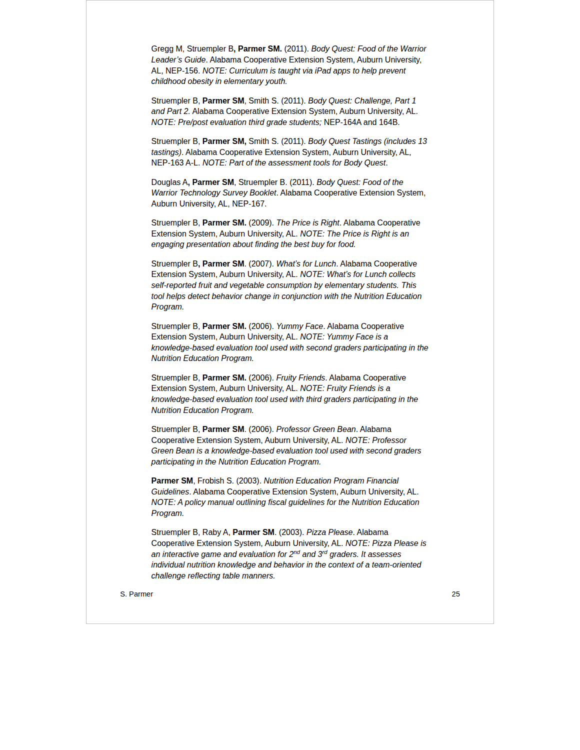Gregg M, Struempler B, Parmer SM. (2011). Body Quest: Food of the Warrior Leader’s Guide. Alabama Cooperative Extension System, Auburn University, AL, NEP-156. NOTE: Curriculum is taught via iPad apps to help prevent childhood obesity in elementary youth.
Struempler B, Parmer SM, Smith S. (2011). Body Quest: Challenge, Part 1 and Part 2. Alabama Cooperative Extension System, Auburn University, AL. NOTE: Pre/post evaluation third grade students; NEP-164A and 164B.
Struempler B, Parmer SM, Smith S. (2011). Body Quest Tastings (includes 13 tastings). Alabama Cooperative Extension System, Auburn University, AL, NEP-163 A-L. NOTE: Part of the assessment tools for Body Quest.
Douglas A, Parmer SM, Struempler B. (2011). Body Quest: Food of the Warrior Technology Survey Booklet. Alabama Cooperative Extension System, Auburn University, AL, NEP-167.
Struempler B, Parmer SM. (2009). The Price is Right. Alabama Cooperative Extension System, Auburn University, AL. NOTE: The Price is Right is an engaging presentation about finding the best buy for food.
Struempler B, Parmer SM. (2007). What’s for Lunch. Alabama Cooperative Extension System, Auburn University, AL. NOTE: What’s for Lunch collects self-reported fruit and vegetable consumption by elementary students. This tool helps detect behavior change in conjunction with the Nutrition Education Program.
Struempler B, Parmer SM. (2006). Yummy Face. Alabama Cooperative Extension System, Auburn University, AL. NOTE: Yummy Face is a knowledge-based evaluation tool used with second graders participating in the Nutrition Education Program.
Struempler B, Parmer SM. (2006). Fruity Friends. Alabama Cooperative Extension System, Auburn University, AL. NOTE: Fruity Friends is a knowledge-based evaluation tool used with third graders participating in the Nutrition Education Program.
Struempler B, Parmer SM. (2006). Professor Green Bean. Alabama Cooperative Extension System, Auburn University, AL. NOTE: Professor Green Bean is a knowledge-based evaluation tool used with second graders participating in the Nutrition Education Program.
Parmer SM, Frobish S. (2003). Nutrition Education Program Financial Guidelines. Alabama Cooperative Extension System, Auburn University, AL. NOTE: A policy manual outlining fiscal guidelines for the Nutrition Education Program.
Struempler B, Raby A, Parmer SM. (2003). Pizza Please. Alabama Cooperative Extension System, Auburn University, AL. NOTE: Pizza Please is an interactive game and evaluation for 2nd and 3rd graders. It assesses individual nutrition knowledge and behavior in the context of a team-oriented challenge reflecting table manners.
S. Parmer 25